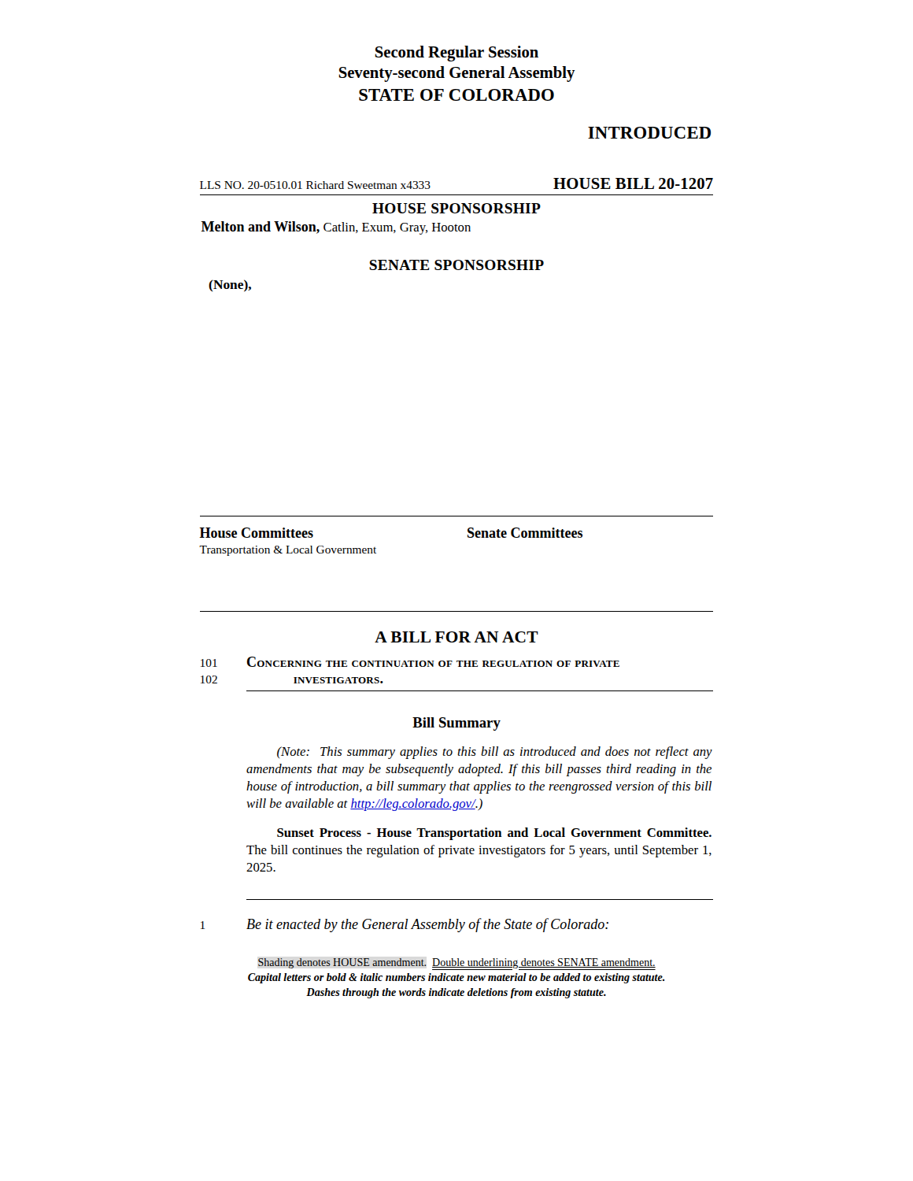Second Regular Session
Seventy-second General Assembly
STATE OF COLORADO
INTRODUCED
LLS NO. 20-0510.01 Richard Sweetman x4333
HOUSE BILL 20-1207
HOUSE SPONSORSHIP
Melton and Wilson, Catlin, Exum, Gray, Hooton
SENATE SPONSORSHIP
(None),
House Committees
Transportation & Local Government
Senate Committees
A BILL FOR AN ACT
101
Concerning the continuation of the regulation of private
102
investigators.
Bill Summary
(Note: This summary applies to this bill as introduced and does not reflect any amendments that may be subsequently adopted. If this bill passes third reading in the house of introduction, a bill summary that applies to the reengrossed version of this bill will be available at http://leg.colorado.gov/.)
Sunset Process - House Transportation and Local Government Committee. The bill continues the regulation of private investigators for 5 years, until September 1, 2025.
1
Be it enacted by the General Assembly of the State of Colorado:
Shading denotes HOUSE amendment. Double underlining denotes SENATE amendment.
Capital letters or bold & italic numbers indicate new material to be added to existing statute.
Dashes through the words indicate deletions from existing statute.